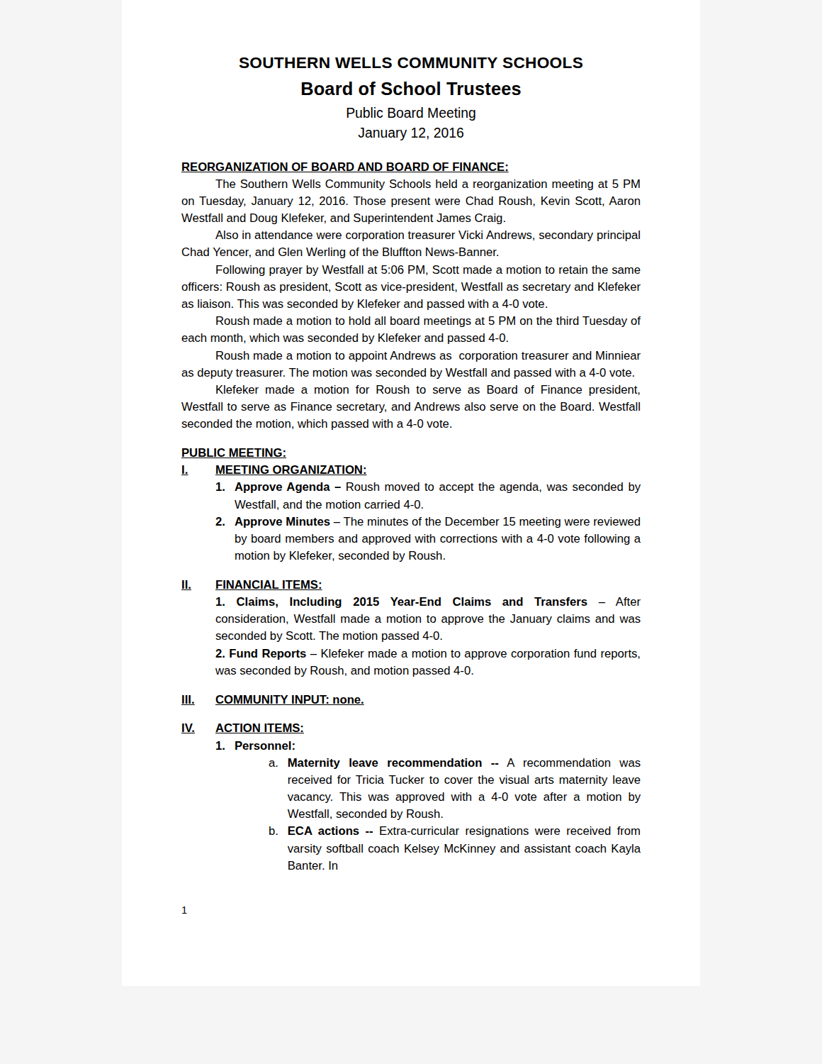SOUTHERN WELLS COMMUNITY SCHOOLS
Board of School Trustees
Public Board Meeting
January 12, 2016
REORGANIZATION OF BOARD AND BOARD OF FINANCE:
The Southern Wells Community Schools held a reorganization meeting at 5 PM on Tuesday, January 12, 2016. Those present were Chad Roush, Kevin Scott, Aaron Westfall and Doug Klefeker, and Superintendent James Craig.
Also in attendance were corporation treasurer Vicki Andrews, secondary principal Chad Yencer, and Glen Werling of the Bluffton News-Banner.
Following prayer by Westfall at 5:06 PM, Scott made a motion to retain the same officers: Roush as president, Scott as vice-president, Westfall as secretary and Klefeker as liaison. This was seconded by Klefeker and passed with a 4-0 vote.
Roush made a motion to hold all board meetings at 5 PM on the third Tuesday of each month, which was seconded by Klefeker and passed 4-0.
Roush made a motion to appoint Andrews as corporation treasurer and Minniear as deputy treasurer. The motion was seconded by Westfall and passed with a 4-0 vote.
Klefeker made a motion for Roush to serve as Board of Finance president, Westfall to serve as Finance secretary, and Andrews also serve on the Board. Westfall seconded the motion, which passed with a 4-0 vote.
PUBLIC MEETING:
I. MEETING ORGANIZATION:
1. Approve Agenda – Roush moved to accept the agenda, was seconded by Westfall, and the motion carried 4-0.
2. Approve Minutes – The minutes of the December 15 meeting were reviewed by board members and approved with corrections with a 4-0 vote following a motion by Klefeker, seconded by Roush.
II. FINANCIAL ITEMS:
1. Claims, Including 2015 Year-End Claims and Transfers – After consideration, Westfall made a motion to approve the January claims and was seconded by Scott. The motion passed 4-0.
2. Fund Reports – Klefeker made a motion to approve corporation fund reports, was seconded by Roush, and motion passed 4-0.
III. COMMUNITY INPUT: none.
IV. ACTION ITEMS:
1. Personnel:
a. Maternity leave recommendation -- A recommendation was received for Tricia Tucker to cover the visual arts maternity leave vacancy. This was approved with a 4-0 vote after a motion by Westfall, seconded by Roush.
b. ECA actions -- Extra-curricular resignations were received from varsity softball coach Kelsey McKinney and assistant coach Kayla Banter. In
1